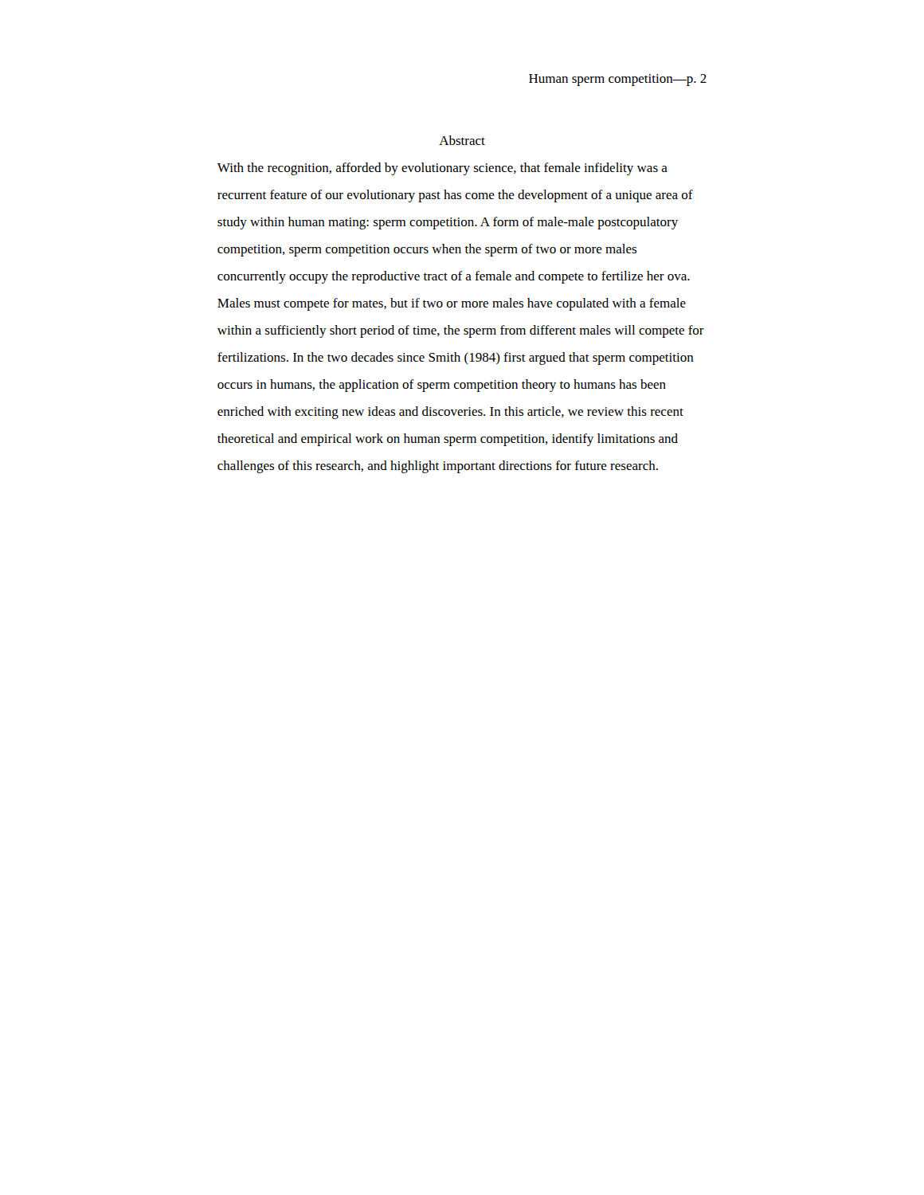Human sperm competition—p. 2
Abstract
With the recognition, afforded by evolutionary science, that female infidelity was a recurrent feature of our evolutionary past has come the development of a unique area of study within human mating: sperm competition. A form of male-male postcopulatory competition, sperm competition occurs when the sperm of two or more males concurrently occupy the reproductive tract of a female and compete to fertilize her ova. Males must compete for mates, but if two or more males have copulated with a female within a sufficiently short period of time, the sperm from different males will compete for fertilizations. In the two decades since Smith (1984) first argued that sperm competition occurs in humans, the application of sperm competition theory to humans has been enriched with exciting new ideas and discoveries. In this article, we review this recent theoretical and empirical work on human sperm competition, identify limitations and challenges of this research, and highlight important directions for future research.